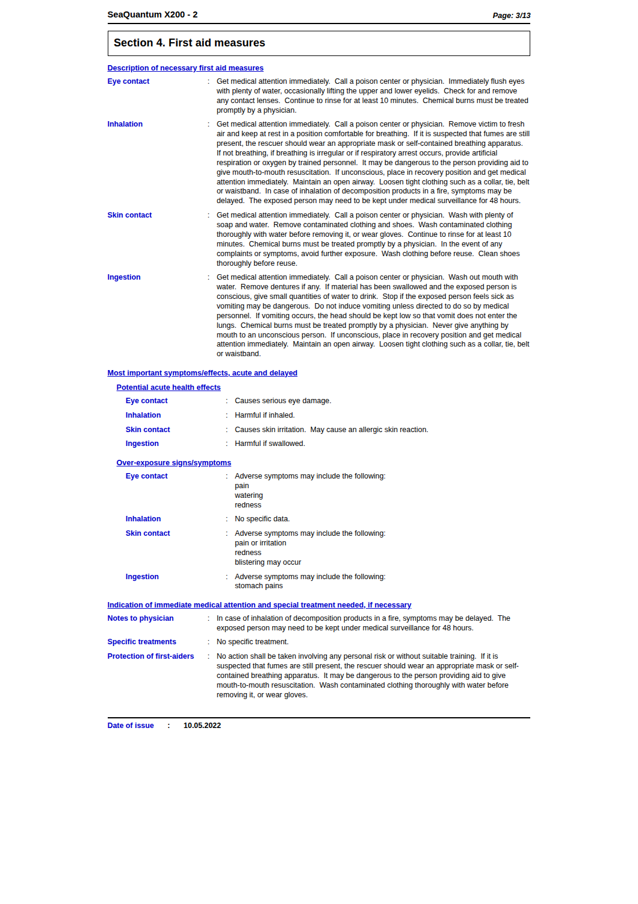SeaQuantum X200 - 2
Page: 3/13
Section 4. First aid measures
Description of necessary first aid measures
| Eye contact | : | Get medical attention immediately. Call a poison center or physician. Immediately flush eyes with plenty of water, occasionally lifting the upper and lower eyelids. Check for and remove any contact lenses. Continue to rinse for at least 10 minutes. Chemical burns must be treated promptly by a physician. |
| Inhalation | : | Get medical attention immediately. Call a poison center or physician. Remove victim to fresh air and keep at rest in a position comfortable for breathing. If it is suspected that fumes are still present, the rescuer should wear an appropriate mask or self-contained breathing apparatus. If not breathing, if breathing is irregular or if respiratory arrest occurs, provide artificial respiration or oxygen by trained personnel. It may be dangerous to the person providing aid to give mouth-to-mouth resuscitation. If unconscious, place in recovery position and get medical attention immediately. Maintain an open airway. Loosen tight clothing such as a collar, tie, belt or waistband. In case of inhalation of decomposition products in a fire, symptoms may be delayed. The exposed person may need to be kept under medical surveillance for 48 hours. |
| Skin contact | : | Get medical attention immediately. Call a poison center or physician. Wash with plenty of soap and water. Remove contaminated clothing and shoes. Wash contaminated clothing thoroughly with water before removing it, or wear gloves. Continue to rinse for at least 10 minutes. Chemical burns must be treated promptly by a physician. In the event of any complaints or symptoms, avoid further exposure. Wash clothing before reuse. Clean shoes thoroughly before reuse. |
| Ingestion | : | Get medical attention immediately. Call a poison center or physician. Wash out mouth with water. Remove dentures if any. If material has been swallowed and the exposed person is conscious, give small quantities of water to drink. Stop if the exposed person feels sick as vomiting may be dangerous. Do not induce vomiting unless directed to do so by medical personnel. If vomiting occurs, the head should be kept low so that vomit does not enter the lungs. Chemical burns must be treated promptly by a physician. Never give anything by mouth to an unconscious person. If unconscious, place in recovery position and get medical attention immediately. Maintain an open airway. Loosen tight clothing such as a collar, tie, belt or waistband. |
Most important symptoms/effects, acute and delayed
Potential acute health effects
| Eye contact | : | Causes serious eye damage. |
| Inhalation | : | Harmful if inhaled. |
| Skin contact | : | Causes skin irritation. May cause an allergic skin reaction. |
| Ingestion | : | Harmful if swallowed. |
Over-exposure signs/symptoms
| Eye contact | : | Adverse symptoms may include the following: pain watering redness |
| Inhalation | : | No specific data. |
| Skin contact | : | Adverse symptoms may include the following: pain or irritation redness blistering may occur |
| Ingestion | : | Adverse symptoms may include the following: stomach pains |
Indication of immediate medical attention and special treatment needed, if necessary
| Notes to physician | : | In case of inhalation of decomposition products in a fire, symptoms may be delayed. The exposed person may need to be kept under medical surveillance for 48 hours. |
| Specific treatments | : | No specific treatment. |
| Protection of first-aiders | : | No action shall be taken involving any personal risk or without suitable training. If it is suspected that fumes are still present, the rescuer should wear an appropriate mask or self-contained breathing apparatus. It may be dangerous to the person providing aid to give mouth-to-mouth resuscitation. Wash contaminated clothing thoroughly with water before removing it, or wear gloves. |
Date of issue : 10.05.2022